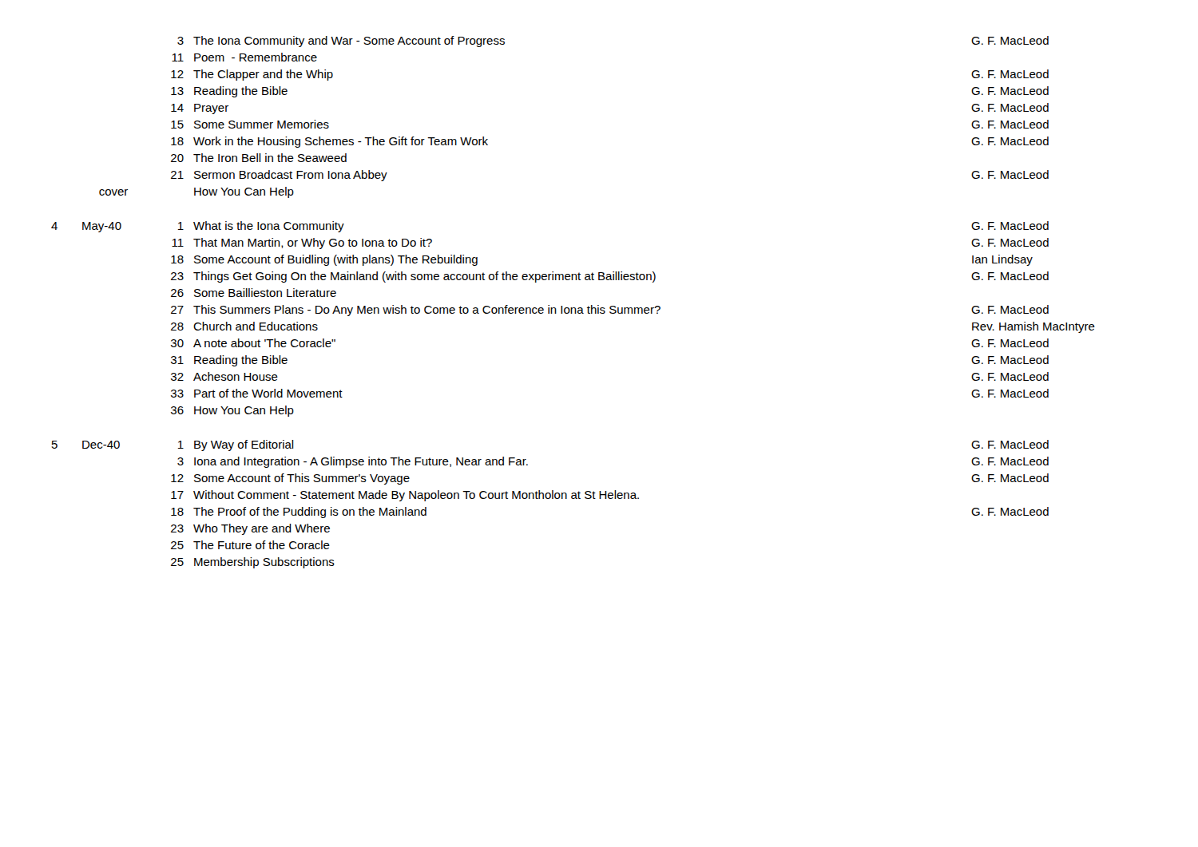| | | 3 | The Iona Community and War - Some Account of Progress | G. F. MacLeod |
| | | 11 | Poem - Remembrance | |
| | | 12 | The Clapper and the Whip | G. F. MacLeod |
| | | 13 | Reading the Bible | G. F. MacLeod |
| | | 14 | Prayer | G. F. MacLeod |
| | | 15 | Some Summer Memories | G. F. MacLeod |
| | | 18 | Work in the Housing Schemes - The Gift for Team Work | G. F. MacLeod |
| | | 20 | The Iron Bell in the Seaweed | |
| | | 21 | Sermon Broadcast From Iona Abbey | G. F. MacLeod |
| | cover | | How You Can Help | |
| 4 | May-40 | 1 | What is the Iona Community | G. F. MacLeod |
| | | 11 | That Man Martin, or Why Go to Iona to Do it? | G. F. MacLeod |
| | | 18 | Some Account of Buidling (with plans) The Rebuilding | Ian Lindsay |
| | | 23 | Things Get Going On the Mainland (with some account of the experiment at Baillieston) | G. F. MacLeod |
| | | 26 | Some Baillieston Literature | |
| | | 27 | This Summers Plans - Do Any Men wish to Come to a Conference in Iona this Summer? | G. F. MacLeod |
| | | 28 | Church and Educations | Rev. Hamish MacIntyre |
| | | 30 | A note about 'The Coracle" | G. F. MacLeod |
| | | 31 | Reading the Bible | G. F. MacLeod |
| | | 32 | Acheson House | G. F. MacLeod |
| | | 33 | Part of the World Movement | G. F. MacLeod |
| | | 36 | How You Can Help | |
| 5 | Dec-40 | 1 | By Way of Editorial | G. F. MacLeod |
| | | 3 | Iona and Integration - A Glimpse into The Future, Near and Far. | G. F. MacLeod |
| | | 12 | Some Account of This Summer's Voyage | G. F. MacLeod |
| | | 17 | Without Comment - Statement Made By Napoleon To Court Montholon at St Helena. | |
| | | 18 | The Proof of the Pudding is on the Mainland | G. F. MacLeod |
| | | 23 | Who They are and Where | |
| | | 25 | The Future of the Coracle | |
| | | 25 | Membership Subscriptions | |